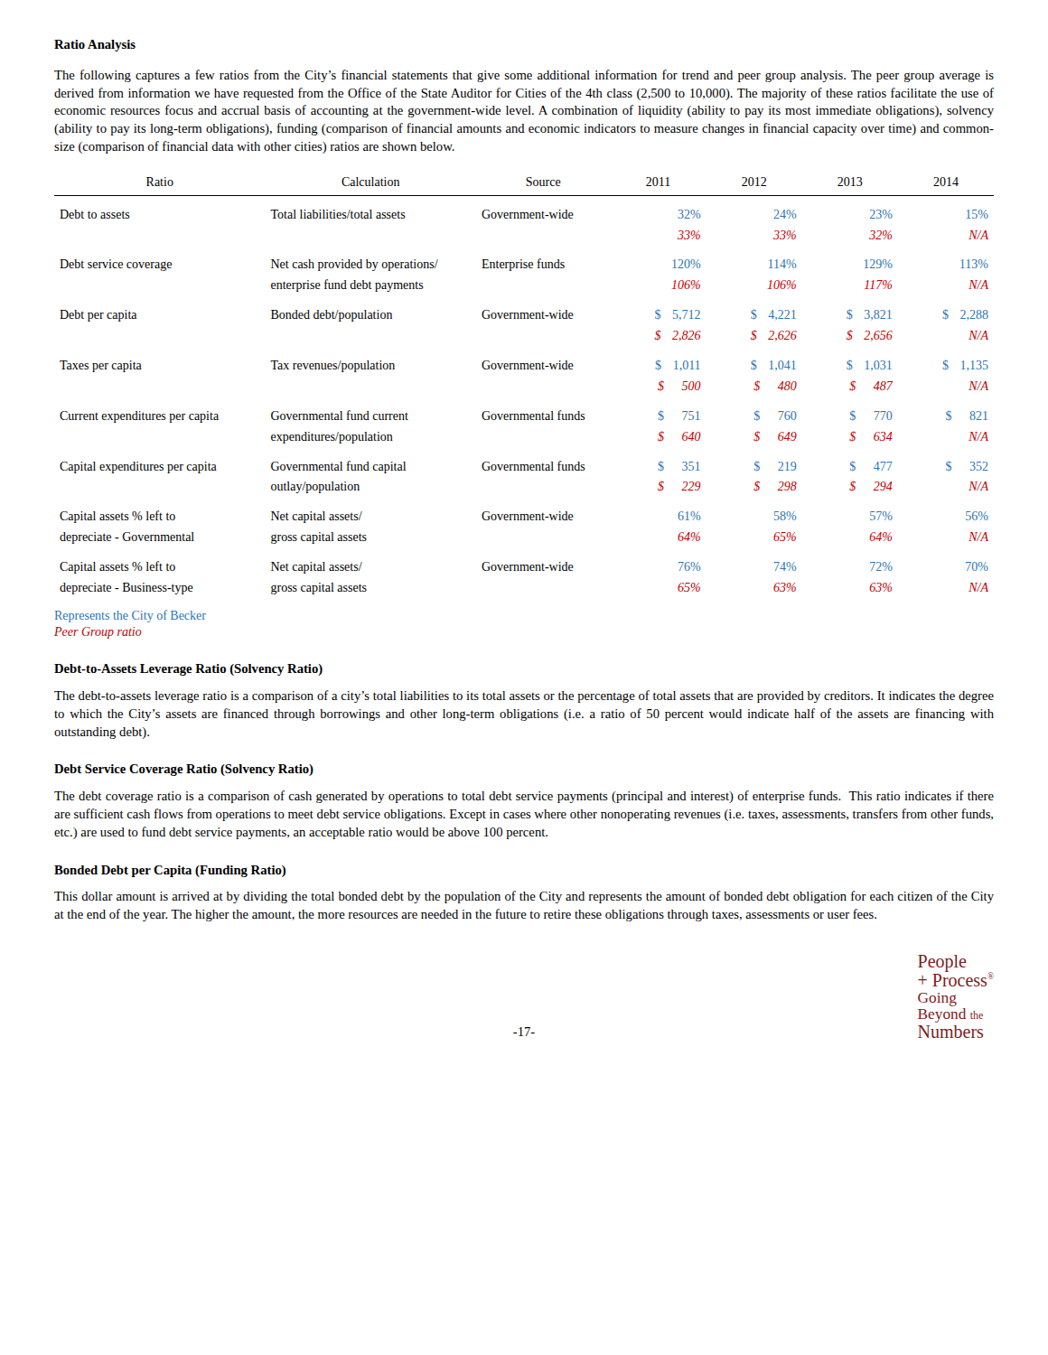Ratio Analysis
The following captures a few ratios from the City’s financial statements that give some additional information for trend and peer group analysis. The peer group average is derived from information we have requested from the Office of the State Auditor for Cities of the 4th class (2,500 to 10,000). The majority of these ratios facilitate the use of economic resources focus and accrual basis of accounting at the government-wide level. A combination of liquidity (ability to pay its most immediate obligations), solvency (ability to pay its long-term obligations), funding (comparison of financial amounts and economic indicators to measure changes in financial capacity over time) and common-size (comparison of financial data with other cities) ratios are shown below.
| Ratio | Calculation | Source | 2011 | 2012 | 2013 | 2014 |
| --- | --- | --- | --- | --- | --- | --- |
| Debt to assets | Total liabilities/total assets | Government-wide | 32% | 24% | 23% | 15% |
| | | | 33% | 33% | 32% | N/A |
| Debt service coverage | Net cash provided by operations/ | Enterprise funds | 120% | 114% | 129% | 113% |
| | enterprise fund debt payments | | 106% | 106% | 117% | N/A |
| Debt per capita | Bonded debt/population | Government-wide | $ 5,712 | $ 4,221 | $ 3,821 | $ 2,288 |
| | | | $ 2,826 | $ 2,626 | $ 2,656 | N/A |
| Taxes per capita | Tax revenues/population | Government-wide | $ 1,011 | $ 1,041 | $ 1,031 | $ 1,135 |
| | | | $ 500 | $ 480 | $ 487 | N/A |
| Current expenditures per capita | Governmental fund current | Governmental funds | $ 751 | $ 760 | $ 770 | $ 821 |
| | expenditures/population | | $ 640 | $ 649 | $ 634 | N/A |
| Capital expenditures per capita | Governmental fund capital | Governmental funds | $ 351 | $ 219 | $ 477 | $ 352 |
| | outlay/population | | $ 229 | $ 298 | $ 294 | N/A |
| Capital assets % left to | Net capital assets/ | Government-wide | 61% | 58% | 57% | 56% |
| depreciate - Governmental | gross capital assets | | 64% | 65% | 64% | N/A |
| Capital assets % left to | Net capital assets/ | Government-wide | 76% | 74% | 72% | 70% |
| depreciate - Business-type | gross capital assets | | 65% | 63% | 63% | N/A |
Represents the City of Becker
Peer Group ratio
Debt-to-Assets Leverage Ratio (Solvency Ratio)
The debt-to-assets leverage ratio is a comparison of a city’s total liabilities to its total assets or the percentage of total assets that are provided by creditors. It indicates the degree to which the City’s assets are financed through borrowings and other long-term obligations (i.e. a ratio of 50 percent would indicate half of the assets are financing with outstanding debt).
Debt Service Coverage Ratio (Solvency Ratio)
The debt coverage ratio is a comparison of cash generated by operations to total debt service payments (principal and interest) of enterprise funds. This ratio indicates if there are sufficient cash flows from operations to meet debt service obligations. Except in cases where other nonoperating revenues (i.e. taxes, assessments, transfers from other funds, etc.) are used to fund debt service payments, an acceptable ratio would be above 100 percent.
Bonded Debt per Capita (Funding Ratio)
This dollar amount is arrived at by dividing the total bonded debt by the population of the City and represents the amount of bonded debt obligation for each citizen of the City at the end of the year. The higher the amount, the more resources are needed in the future to retire these obligations through taxes, assessments or user fees.
People
+ Process®
Going
Beyond the
Numbers
-17-